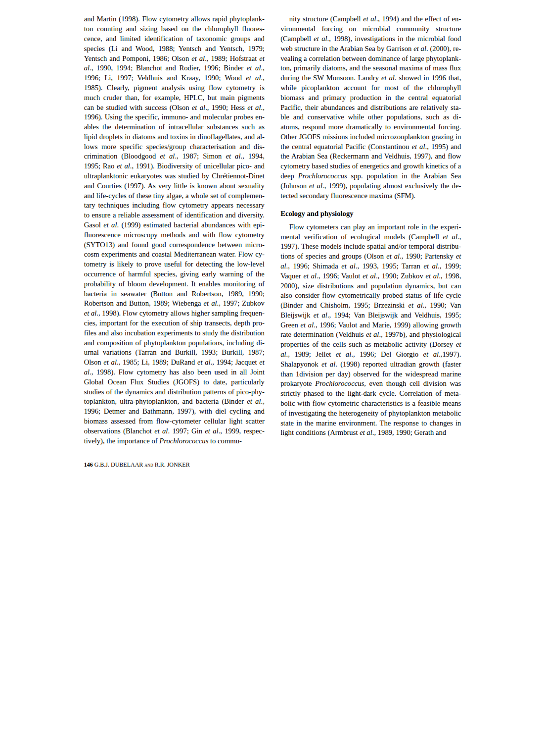and Martin (1998). Flow cytometry allows rapid phytoplankton counting and sizing based on the chlorophyll fluorescence, and limited identification of taxonomic groups and species (Li and Wood, 1988; Yentsch and Yentsch, 1979; Yentsch and Pomponi, 1986; Olson et al., 1989; Hofstraat et al., 1990, 1994; Blanchot and Rodier, 1996; Binder et al., 1996; Li, 1997; Veldhuis and Kraay, 1990; Wood et al., 1985). Clearly, pigment analysis using flow cytometry is much cruder than, for example, HPLC, but main pigments can be studied with success (Olson et al., 1990; Hess et al., 1996). Using the specific, immuno- and molecular probes enables the determination of intracellular substances such as lipid droplets in diatoms and toxins in dinoflagellates, and allows more specific species/group characterisation and discrimination (Bloodgood et al., 1987; Simon et al., 1994, 1995; Rao et al., 1991). Biodiversity of unicellular pico- and ultraplanktonic eukaryotes was studied by Chrétiennot-Dinet and Courties (1997). As very little is known about sexuality and life-cycles of these tiny algae, a whole set of complementary techniques including flow cytometry appears necessary to ensure a reliable assessment of identification and diversity. Gasol et al. (1999) estimated bacterial abundances with epifluorescence microscopy methods and with flow cytometry (SYTO13) and found good correspondence between microcosm experiments and coastal Mediterranean water. Flow cytometry is likely to prove useful for detecting the low-level occurrence of harmful species, giving early warning of the probability of bloom development. It enables monitoring of bacteria in seawater (Button and Robertson, 1989, 1990; Robertson and Button, 1989; Wiebenga et al., 1997; Zubkov et al., 1998). Flow cytometry allows higher sampling frequencies, important for the execution of ship transects, depth profiles and also incubation experiments to study the distribution and composition of phytoplankton populations, including diurnal variations (Tarran and Burkill, 1993; Burkill, 1987; Olson et al., 1985; Li, 1989; DuRand et al., 1994; Jacquet et al., 1998). Flow cytometry has also been used in all Joint Global Ocean Flux Studies (JGOFS) to date, particularly studies of the dynamics and distribution patterns of pico-phytoplankton, ultra-phytoplankton, and bacteria (Binder et al., 1996; Detmer and Bathmann, 1997), with diel cycling and biomass assessed from flow-cytometer cellular light scatter observations (Blanchot et al. 1997; Gin et al., 1999, respectively), the importance of Prochlorococcus to commu-
nity structure (Campbell et al., 1994) and the effect of environmental forcing on microbial community structure (Campbell et al., 1998), investigations in the microbial food web structure in the Arabian Sea by Garrison et al. (2000), revealing a correlation between dominance of large phytoplankton, primarily diatoms, and the seasonal maxima of mass flux during the SW Monsoon. Landry et al. showed in 1996 that, while picoplankton account for most of the chlorophyll biomass and primary production in the central equatorial Pacific, their abundances and distributions are relatively stable and conservative while other populations, such as diatoms, respond more dramatically to environmental forcing. Other JGOFS missions included microzooplankton grazing in the central equatorial Pacific (Constantinou et al., 1995) and the Arabian Sea (Reckermann and Veldhuis, 1997), and flow cytometry based studies of energetics and growth kinetics of a deep Prochlorococcus spp. population in the Arabian Sea (Johnson et al., 1999), populating almost exclusively the detected secondary fluorescence maxima (SFM).
Ecology and physiology
Flow cytometers can play an important role in the experimental verification of ecological models (Campbell et al., 1997). These models include spatial and/or temporal distributions of species and groups (Olson et al., 1990; Partensky et al., 1996; Shimada et al., 1993, 1995; Tarran et al., 1999; Vaquer et al., 1996; Vaulot et al., 1990; Zubkov et al., 1998, 2000), size distributions and population dynamics, but can also consider flow cytometrically probed status of life cycle (Binder and Chisholm, 1995; Brzezinski et al., 1990; Van Bleijswijk et al., 1994; Van Bleijswijk and Veldhuis, 1995; Green et al., 1996; Vaulot and Marie, 1999) allowing growth rate determination (Veldhuis et al., 1997b), and physiological properties of the cells such as metabolic activity (Dorsey et al., 1989; Jellet et al., 1996; Del Giorgio et al.,1997). Shalapyonok et al. (1998) reported ultradian growth (faster than 1division per day) observed for the widespread marine prokaryote Prochlorococcus, even though cell division was strictly phased to the light-dark cycle. Correlation of metabolic with flow cytometric characteristics is a feasible means of investigating the heterogeneity of phytoplankton metabolic state in the marine environment. The response to changes in light conditions (Armbrust et al., 1989, 1990; Gerath and
146 G.B.J. DUBELAAR and R.R. JONKER